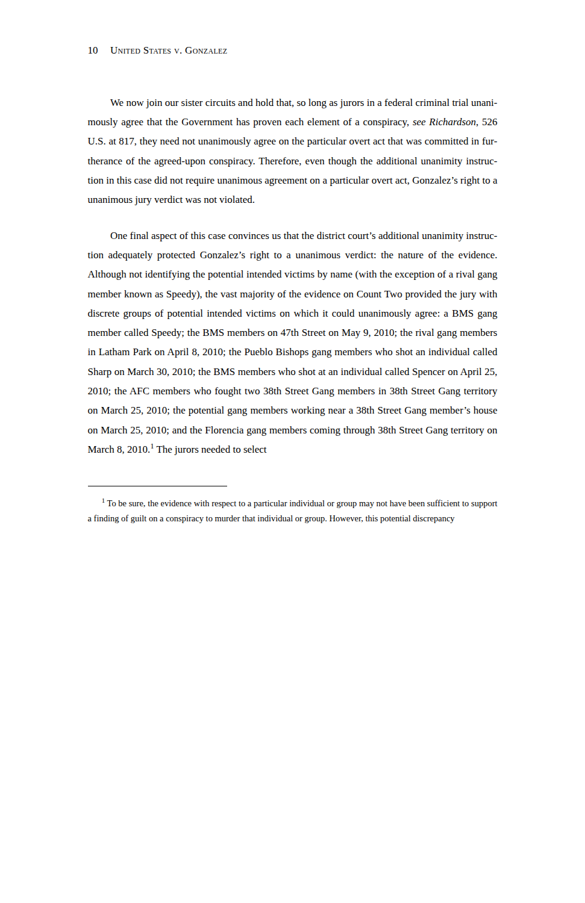10 United States v. Gonzalez
We now join our sister circuits and hold that, so long as jurors in a federal criminal trial unanimously agree that the Government has proven each element of a conspiracy, see Richardson, 526 U.S. at 817, they need not unanimously agree on the particular overt act that was committed in furtherance of the agreed-upon conspiracy. Therefore, even though the additional unanimity instruction in this case did not require unanimous agreement on a particular overt act, Gonzalez’s right to a unanimous jury verdict was not violated.
One final aspect of this case convinces us that the district court’s additional unanimity instruction adequately protected Gonzalez’s right to a unanimous verdict: the nature of the evidence. Although not identifying the potential intended victims by name (with the exception of a rival gang member known as Speedy), the vast majority of the evidence on Count Two provided the jury with discrete groups of potential intended victims on which it could unanimously agree: a BMS gang member called Speedy; the BMS members on 47th Street on May 9, 2010; the rival gang members in Latham Park on April 8, 2010; the Pueblo Bishops gang members who shot an individual called Sharp on March 30, 2010; the BMS members who shot at an individual called Spencer on April 25, 2010; the AFC members who fought two 38th Street Gang members in 38th Street Gang territory on March 25, 2010; the potential gang members working near a 38th Street Gang member’s house on March 25, 2010; and the Florencia gang members coming through 38th Street Gang territory on March 8, 2010.1 The jurors needed to select
1 To be sure, the evidence with respect to a particular individual or group may not have been sufficient to support a finding of guilt on a conspiracy to murder that individual or group. However, this potential discrepancy